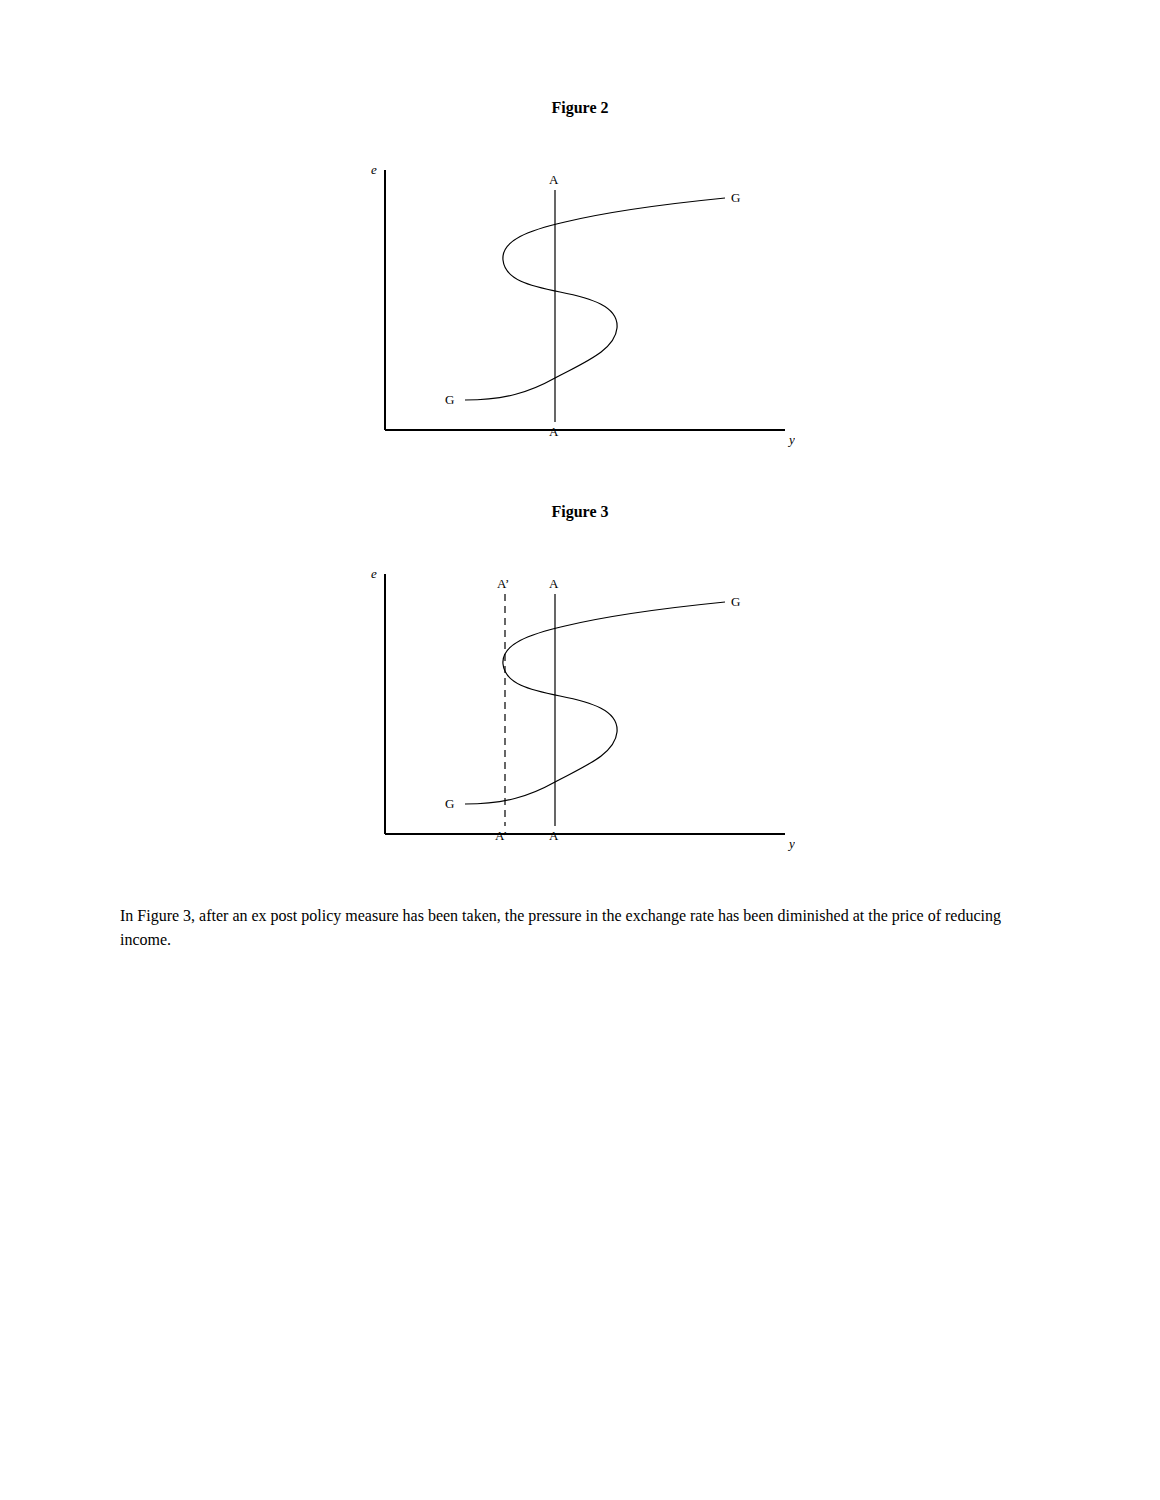Figure 2
e y A A G G
Figure 3
e y A’ A’ A A G G
In Figure 3, after an ex post policy measure has been taken, the pressure in the exchange rate has been diminished at the price of reducing income.